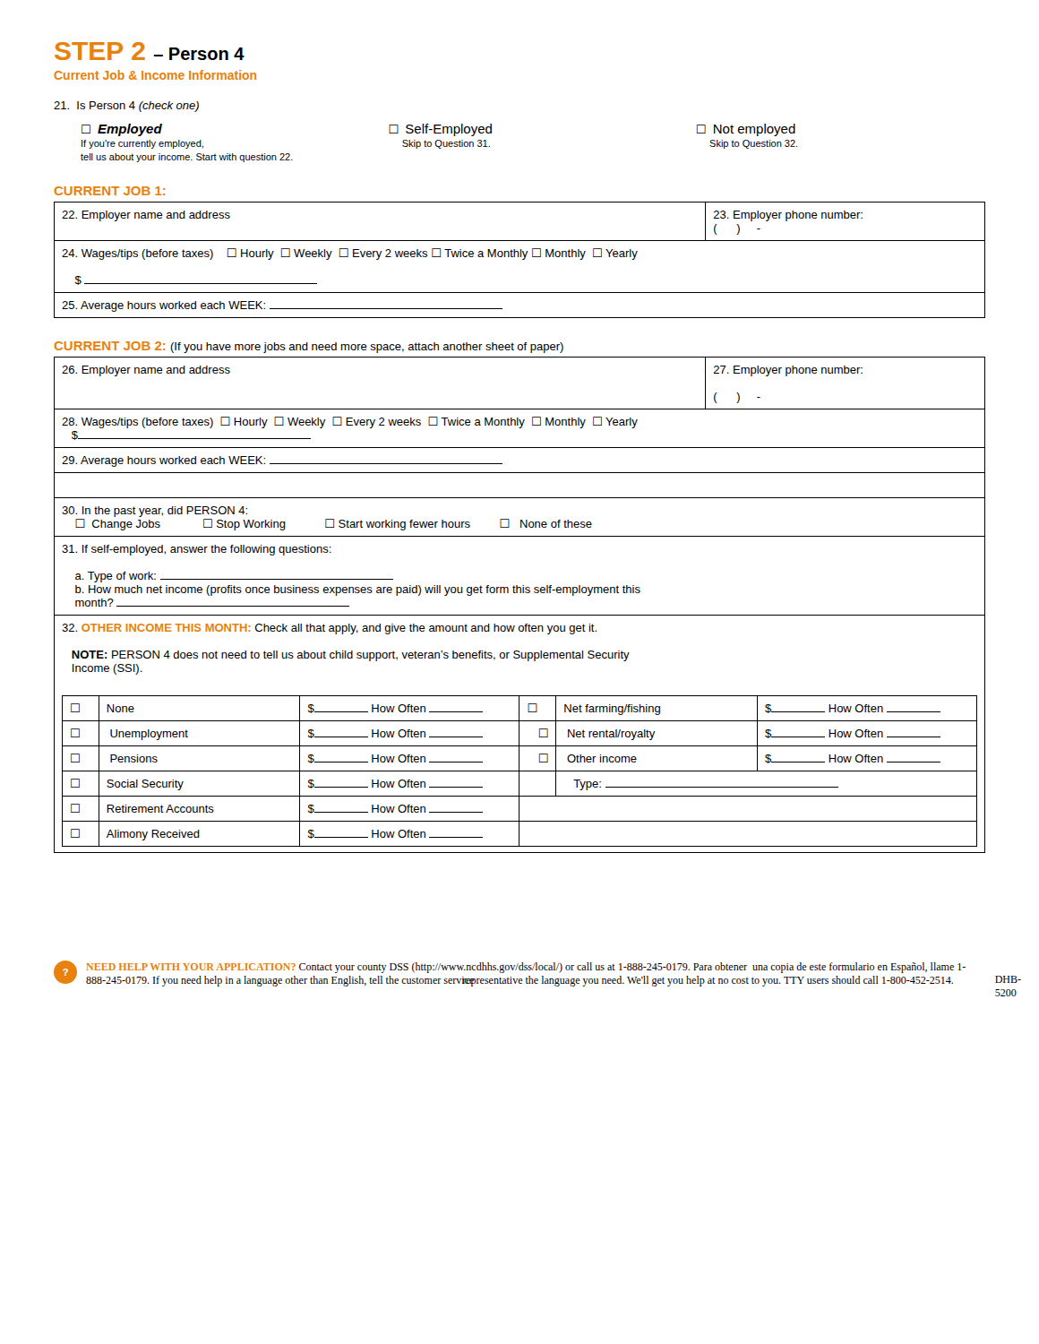STEP 2 – Person 4
Current Job & Income Information
21. Is Person 4 (check one)
☐ Employed
If you're currently employed,
tell us about your income. Start with question 22.
☐ Self-Employed
Skip to Question 31.
☐ Not employed
Skip to Question 32.
CURRENT JOB 1:
| 22. Employer name and address | 23. Employer phone number: ( ) - |
| 24. Wages/tips (before taxes) ☐ Hourly ☐ Weekly ☐ Every 2 weeks ☐ Twice a Monthly ☐ Monthly ☐ Yearly $ |
| 25. Average hours worked each WEEK: |
CURRENT JOB 2: (If you have more jobs and need more space, attach another sheet of paper)
| 26. Employer name and address | 27. Employer phone number: ( ) - |
| 28. Wages/tips (before taxes) ☐ Hourly ☐ Weekly ☐ Every 2 weeks ☐ Twice a Monthly ☐ Monthly ☐ Yearly $ |
| 29. Average hours worked each WEEK: |
| 30. In the past year, did PERSON 4: ☐ Change Jobs ☐ Stop Working ☐ Start working fewer hours ☐ None of these |
| 31. If self-employed, answer the following questions: a. Type of work: b. How much net income (profits once business expenses are paid) will you get form this self-employment this month? |
| 32. OTHER INCOME THIS MONTH: Check all that apply, and give the amount and how often you get it. NOTE: PERSON 4 does not need to tell us about child support, veteran’s benefits, or Supplemental Security Income (SSI). / ☐ / None / $ How Often / ☐ / Net farming/fishing / $ How Often / / ☐ / Unemployment / $ How Often / ☐ / Net rental/royalty / $ How Often / / ☐ / Pensions / $ How Often / ☐ / Other income / $ How Often / / ☐ / Social Security / $ How Often / / Type: / / ☐ / Retirement Accounts / $ How Often / / / ☐ / Alimony Received / $ How Often / / |
?
NEED HELP WITH YOUR APPLICATION? Contact your county DSS (http://www.ncdhhs.gov/dss/local/) or call us at 1-888-245-0179. Para obtener una copia de este formulario en Español, llame 1-888-245-0179. If you need help in a language other than English, tell the customer service representative the language you need. We'll get you help at no cost to you. TTY users should call 1-800-452-2514.
DHB-
5200